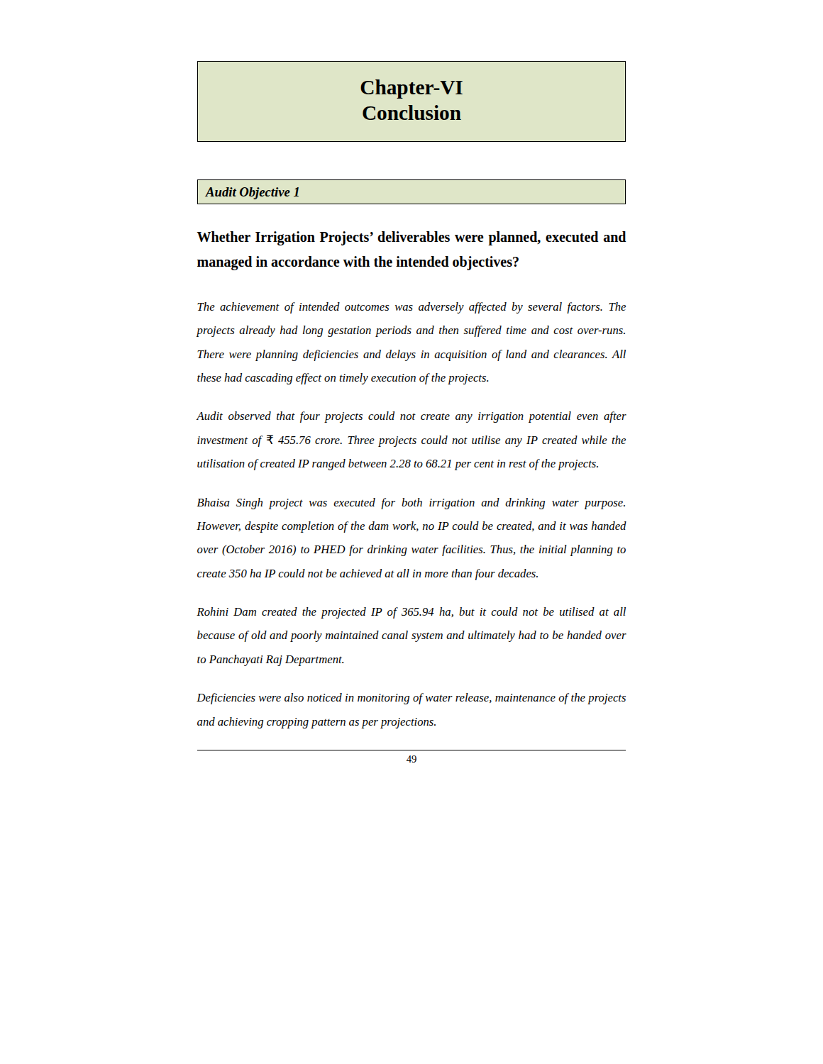Chapter-VI
Conclusion
Audit Objective 1
Whether Irrigation Projects’ deliverables were planned, executed and managed in accordance with the intended objectives?
The achievement of intended outcomes was adversely affected by several factors. The projects already had long gestation periods and then suffered time and cost over-runs. There were planning deficiencies and delays in acquisition of land and clearances. All these had cascading effect on timely execution of the projects.
Audit observed that four projects could not create any irrigation potential even after investment of ₹ 455.76 crore. Three projects could not utilise any IP created while the utilisation of created IP ranged between 2.28 to 68.21 per cent in rest of the projects.
Bhaisa Singh project was executed for both irrigation and drinking water purpose. However, despite completion of the dam work, no IP could be created, and it was handed over (October 2016) to PHED for drinking water facilities. Thus, the initial planning to create 350 ha IP could not be achieved at all in more than four decades.
Rohini Dam created the projected IP of 365.94 ha, but it could not be utilised at all because of old and poorly maintained canal system and ultimately had to be handed over to Panchayati Raj Department.
Deficiencies were also noticed in monitoring of water release, maintenance of the projects and achieving cropping pattern as per projections.
49